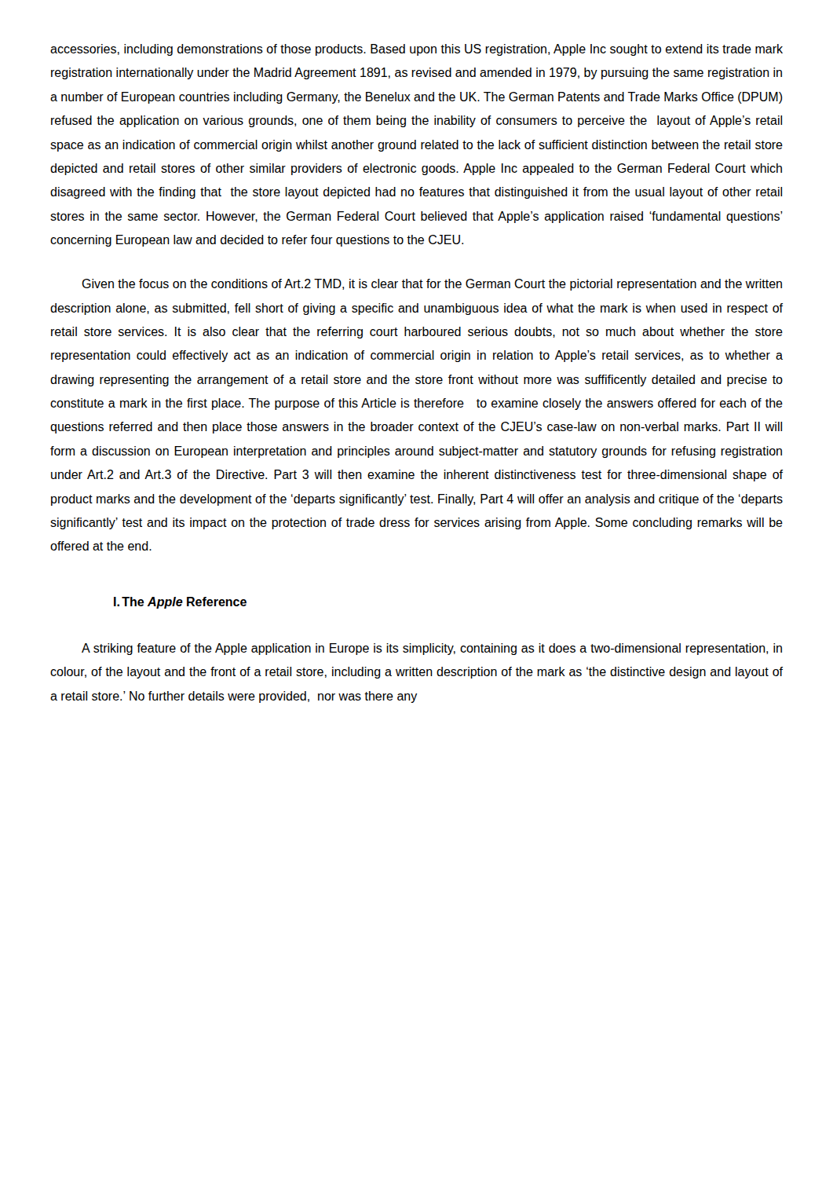accessories, including demonstrations of those products. Based upon this US registration, Apple Inc sought to extend its trade mark registration internationally under the Madrid Agreement 1891, as revised and amended in 1979, by pursuing the same registration in a number of European countries including Germany, the Benelux and the UK. The German Patents and Trade Marks Office (DPUM) refused the application on various grounds, one of them being the inability of consumers to perceive the layout of Apple’s retail space as an indication of commercial origin whilst another ground related to the lack of sufficient distinction between the retail store depicted and retail stores of other similar providers of electronic goods. Apple Inc appealed to the German Federal Court which disagreed with the finding that the store layout depicted had no features that distinguished it from the usual layout of other retail stores in the same sector. However, the German Federal Court believed that Apple’s application raised ‘fundamental questions’ concerning European law and decided to refer four questions to the CJEU.
Given the focus on the conditions of Art.2 TMD, it is clear that for the German Court the pictorial representation and the written description alone, as submitted, fell short of giving a specific and unambiguous idea of what the mark is when used in respect of retail store services. It is also clear that the referring court harboured serious doubts, not so much about whether the store representation could effectively act as an indication of commercial origin in relation to Apple’s retail services, as to whether a drawing representing the arrangement of a retail store and the store front without more was suffificently detailed and precise to constitute a mark in the first place. The purpose of this Article is therefore to examine closely the answers offered for each of the questions referred and then place those answers in the broader context of the CJEU’s case-law on non-verbal marks. Part II will form a discussion on European interpretation and principles around subject-matter and statutory grounds for refusing registration under Art.2 and Art.3 of the Directive. Part 3 will then examine the inherent distinctiveness test for three-dimensional shape of product marks and the development of the ‘departs significantly’ test. Finally, Part 4 will offer an analysis and critique of the ‘departs significantly’ test and its impact on the protection of trade dress for services arising from Apple. Some concluding remarks will be offered at the end.
I. The Apple Reference
A striking feature of the Apple application in Europe is its simplicity, containing as it does a two-dimensional representation, in colour, of the layout and the front of a retail store, including a written description of the mark as ‘the distinctive design and layout of a retail store.’ No further details were provided, nor was there any